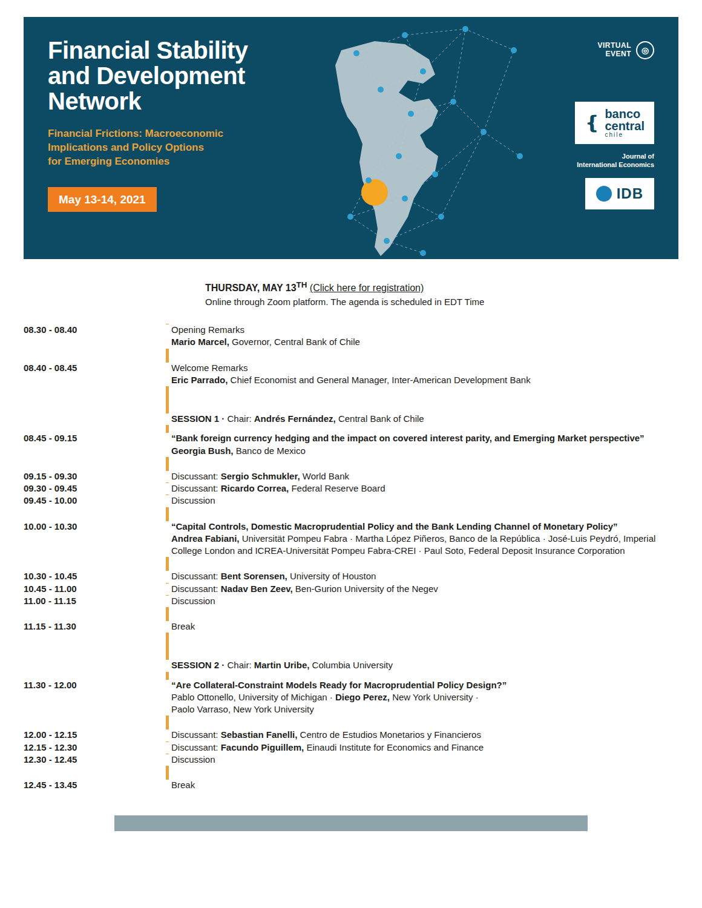Financial Stability
and Development
Network
Financial Frictions: Macroeconomic
Implications and Policy Options
for Emerging Economies
May 13-14, 2021
VIRTUAL
EVENT ◎
❴ banco
centralChile
Journal of
International Economics
IDB
THURSDAY, MAY 13TH (Click here for registration)
Online through Zoom platform. The agenda is scheduled in EDT Time
| 08.30 - 08.40 | | Opening Remarks Mario Marcel, Governor, Central Bank of Chile |
| 08.40 - 08.45 | | Welcome Remarks Eric Parrado, Chief Economist and General Manager, Inter-American Development Bank |
| | | SESSION 1 · Chair: Andrés Fernández, Central Bank of Chile |
| 08.45 - 09.15 | | “Bank foreign currency hedging and the impact on covered interest parity, and Emerging Market perspective” Georgia Bush, Banco de Mexico |
| 09.15 - 09.30 | | Discussant: Sergio Schmukler, World Bank |
| 09.30 - 09.45 | | Discussant: Ricardo Correa, Federal Reserve Board |
| 09.45 - 10.00 | | Discussion |
| 10.00 - 10.30 | | “Capital Controls, Domestic Macroprudential Policy and the Bank Lending Channel of Monetary Policy” Andrea Fabiani, Universität Pompeu Fabra · Martha López Piñeros, Banco de la República · José-Luis Peydró, Imperial College London and ICREA-Universität Pompeu Fabra-CREI · Paul Soto, Federal Deposit Insurance Corporation |
| 10.30 - 10.45 | | Discussant: Bent Sorensen, University of Houston |
| 10.45 - 11.00 | | Discussant: Nadav Ben Zeev, Ben-Gurion University of the Negev |
| 11.00 - 11.15 | | Discussion |
| 11.15 - 11.30 | | Break |
| | | SESSION 2 · Chair: Martin Uribe, Columbia University |
| 11.30 - 12.00 | | “Are Collateral-Constraint Models Ready for Macroprudential Policy Design?” Pablo Ottonello, University of Michigan · Diego Perez, New York University · Paolo Varraso, New York University |
| 12.00 - 12.15 | | Discussant: Sebastian Fanelli, Centro de Estudios Monetarios y Financieros |
| 12.15 - 12.30 | | Discussant: Facundo Piguillem, Einaudi Institute for Economics and Finance |
| 12.30 - 12.45 | | Discussion |
| 12.45 - 13.45 | | Break |